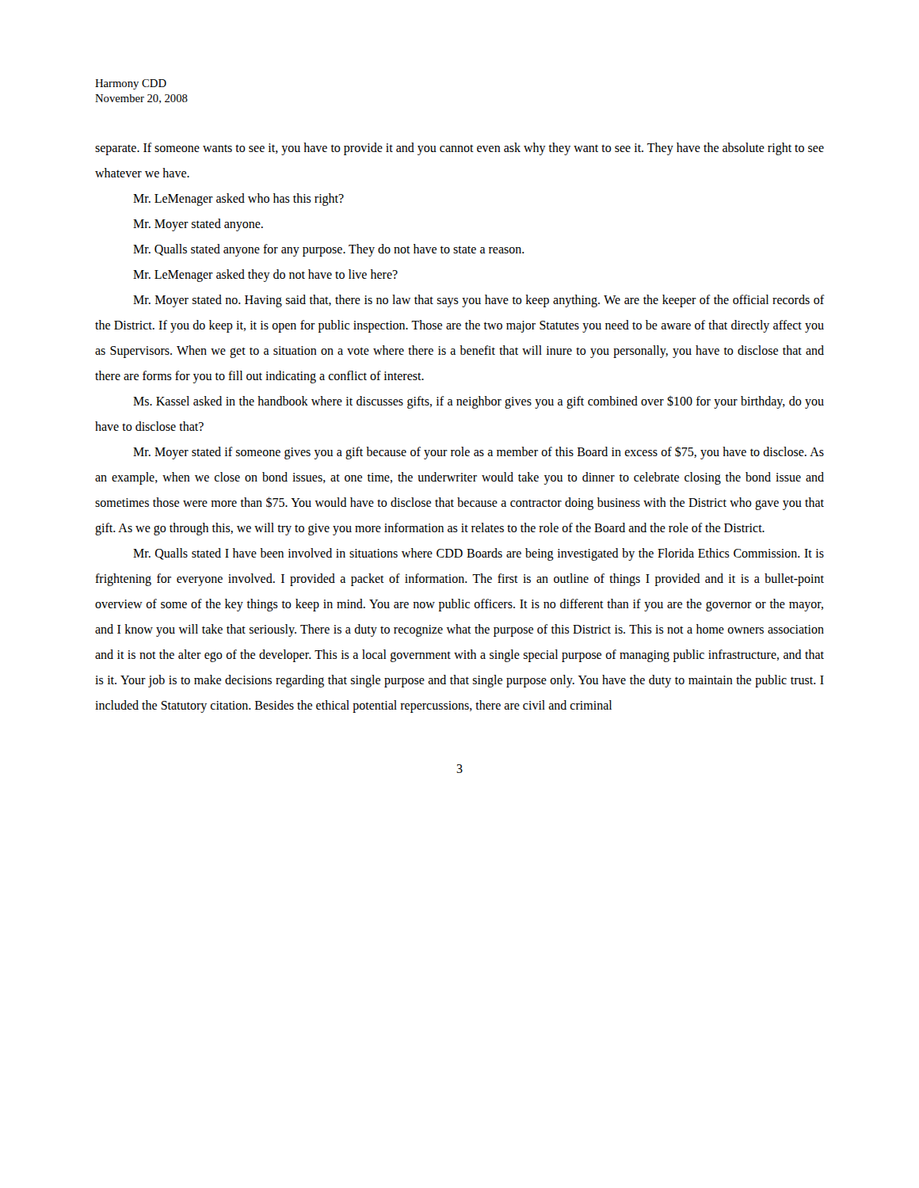Harmony CDD
November 20, 2008
separate. If someone wants to see it, you have to provide it and you cannot even ask why they want to see it. They have the absolute right to see whatever we have.
Mr. LeMenager asked who has this right?
Mr. Moyer stated anyone.
Mr. Qualls stated anyone for any purpose. They do not have to state a reason.
Mr. LeMenager asked they do not have to live here?
Mr. Moyer stated no. Having said that, there is no law that says you have to keep anything. We are the keeper of the official records of the District. If you do keep it, it is open for public inspection. Those are the two major Statutes you need to be aware of that directly affect you as Supervisors. When we get to a situation on a vote where there is a benefit that will inure to you personally, you have to disclose that and there are forms for you to fill out indicating a conflict of interest.
Ms. Kassel asked in the handbook where it discusses gifts, if a neighbor gives you a gift combined over $100 for your birthday, do you have to disclose that?
Mr. Moyer stated if someone gives you a gift because of your role as a member of this Board in excess of $75, you have to disclose. As an example, when we close on bond issues, at one time, the underwriter would take you to dinner to celebrate closing the bond issue and sometimes those were more than $75. You would have to disclose that because a contractor doing business with the District who gave you that gift. As we go through this, we will try to give you more information as it relates to the role of the Board and the role of the District.
Mr. Qualls stated I have been involved in situations where CDD Boards are being investigated by the Florida Ethics Commission. It is frightening for everyone involved. I provided a packet of information. The first is an outline of things I provided and it is a bullet-point overview of some of the key things to keep in mind. You are now public officers. It is no different than if you are the governor or the mayor, and I know you will take that seriously. There is a duty to recognize what the purpose of this District is. This is not a home owners association and it is not the alter ego of the developer. This is a local government with a single special purpose of managing public infrastructure, and that is it. Your job is to make decisions regarding that single purpose and that single purpose only. You have the duty to maintain the public trust. I included the Statutory citation. Besides the ethical potential repercussions, there are civil and criminal
3